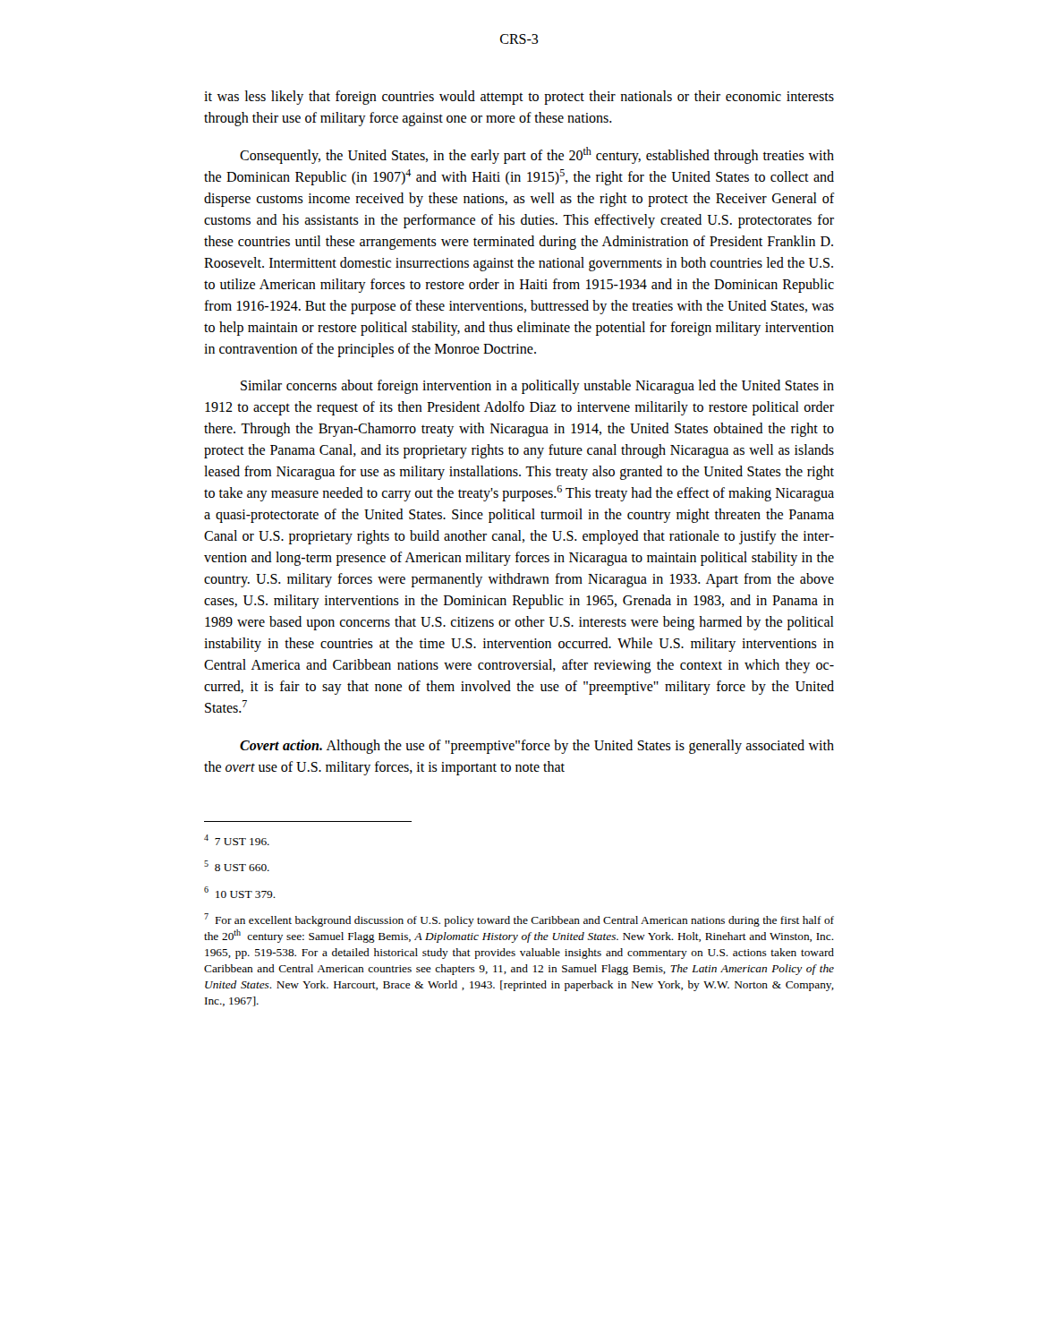CRS-3
it was less likely that foreign countries would attempt to protect their nationals or their economic interests through their use of military force against one or more of these nations.
Consequently, the United States, in the early part of the 20th century, established through treaties with the Dominican Republic (in 1907)4 and with Haiti (in 1915)5, the right for the United States to collect and disperse customs income received by these nations, as well as the right to protect the Receiver General of customs and his assistants in the performance of his duties. This effectively created U.S. protectorates for these countries until these arrangements were terminated during the Administration of President Franklin D. Roosevelt. Intermittent domestic insurrections against the national governments in both countries led the U.S. to utilize American military forces to restore order in Haiti from 1915-1934 and in the Dominican Republic from 1916-1924. But the purpose of these interventions, buttressed by the treaties with the United States, was to help maintain or restore political stability, and thus eliminate the potential for foreign military intervention in contravention of the principles of the Monroe Doctrine.
Similar concerns about foreign intervention in a politically unstable Nicaragua led the United States in 1912 to accept the request of its then President Adolfo Diaz to intervene militarily to restore political order there. Through the Bryan-Chamorro treaty with Nicaragua in 1914, the United States obtained the right to protect the Panama Canal, and its proprietary rights to any future canal through Nicaragua as well as islands leased from Nicaragua for use as military installations. This treaty also granted to the United States the right to take any measure needed to carry out the treaty's purposes.6 This treaty had the effect of making Nicaragua a quasi-protectorate of the United States. Since political turmoil in the country might threaten the Panama Canal or U.S. proprietary rights to build another canal, the U.S. employed that rationale to justify the intervention and long-term presence of American military forces in Nicaragua to maintain political stability in the country. U.S. military forces were permanently withdrawn from Nicaragua in 1933. Apart from the above cases, U.S. military interventions in the Dominican Republic in 1965, Grenada in 1983, and in Panama in 1989 were based upon concerns that U.S. citizens or other U.S. interests were being harmed by the political instability in these countries at the time U.S. intervention occurred. While U.S. military interventions in Central America and Caribbean nations were controversial, after reviewing the context in which they occurred, it is fair to say that none of them involved the use of "preemptive" military force by the United States.7
Covert action. Although the use of "preemptive"force by the United States is generally associated with the overt use of U.S. military forces, it is important to note that
4 7 UST 196.
5 8 UST 660.
6 10 UST 379.
7 For an excellent background discussion of U.S. policy toward the Caribbean and Central American nations during the first half of the 20th century see: Samuel Flagg Bemis, A Diplomatic History of the United States. New York. Holt, Rinehart and Winston, Inc. 1965, pp. 519-538. For a detailed historical study that provides valuable insights and commentary on U.S. actions taken toward Caribbean and Central American countries see chapters 9, 11, and 12 in Samuel Flagg Bemis, The Latin American Policy of the United States. New York. Harcourt, Brace & World , 1943. [reprinted in paperback in New York, by W.W. Norton & Company, Inc., 1967].